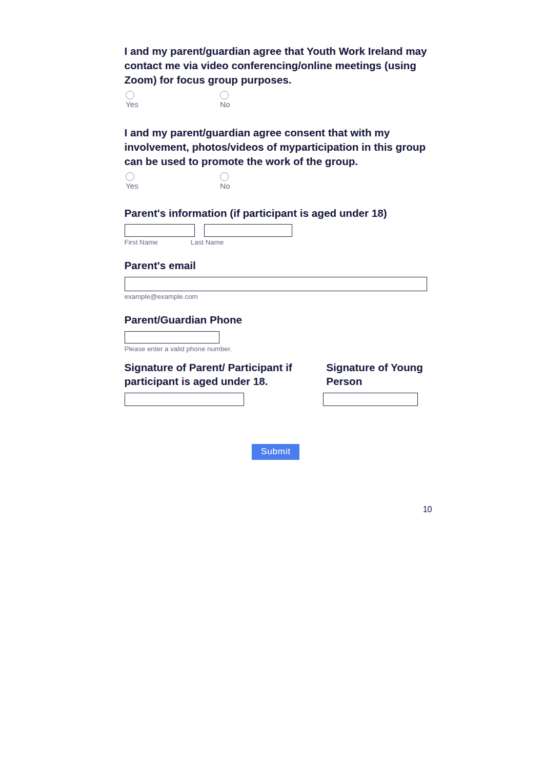I and my parent/guardian agree that Youth Work Ireland may contact me via video conferencing/online meetings (using Zoom) for focus group purposes.
Yes
No
I and my parent/guardian agree consent that with my involvement, photos/videos of myparticipation in this group can be used to promote the work of the group.
Yes
No
Parent's information (if participant is aged under 18)
First Name
Last Name
Parent's email
example@example.com
Parent/Guardian Phone
Please enter a valid phone number.
Signature of Parent/ Participant if participant is aged under 18.
Signature of Young Person
Submit
10